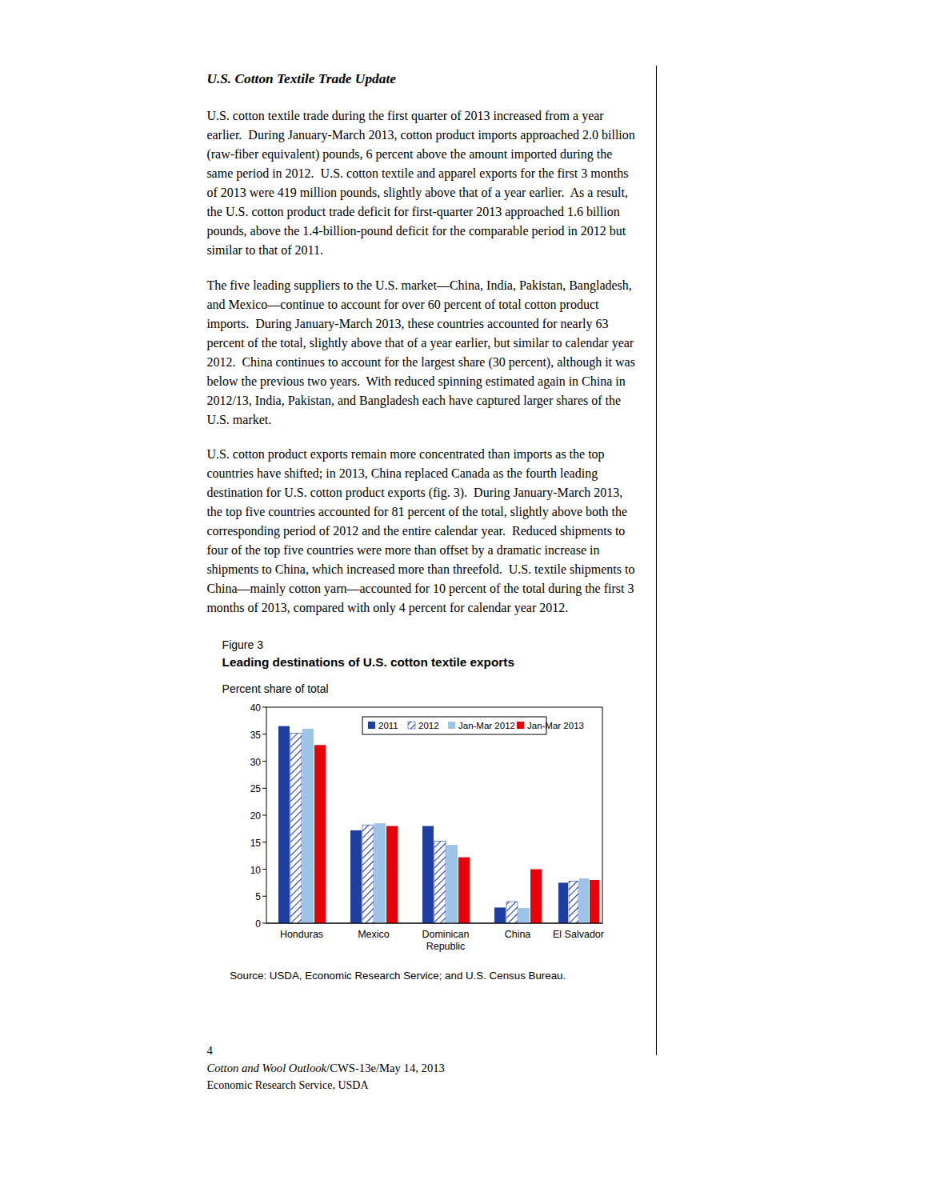U.S. Cotton Textile Trade Update
U.S. cotton textile trade during the first quarter of 2013 increased from a year earlier. During January-March 2013, cotton product imports approached 2.0 billion (raw-fiber equivalent) pounds, 6 percent above the amount imported during the same period in 2012. U.S. cotton textile and apparel exports for the first 3 months of 2013 were 419 million pounds, slightly above that of a year earlier. As a result, the U.S. cotton product trade deficit for first-quarter 2013 approached 1.6 billion pounds, above the 1.4-billion-pound deficit for the comparable period in 2012 but similar to that of 2011.
The five leading suppliers to the U.S. market—China, India, Pakistan, Bangladesh, and Mexico—continue to account for over 60 percent of total cotton product imports. During January-March 2013, these countries accounted for nearly 63 percent of the total, slightly above that of a year earlier, but similar to calendar year 2012. China continues to account for the largest share (30 percent), although it was below the previous two years. With reduced spinning estimated again in China in 2012/13, India, Pakistan, and Bangladesh each have captured larger shares of the U.S. market.
U.S. cotton product exports remain more concentrated than imports as the top countries have shifted; in 2013, China replaced Canada as the fourth leading destination for U.S. cotton product exports (fig. 3). During January-March 2013, the top five countries accounted for 81 percent of the total, slightly above both the corresponding period of 2012 and the entire calendar year. Reduced shipments to four of the top five countries were more than offset by a dramatic increase in shipments to China, which increased more than threefold. U.S. textile shipments to China—mainly cotton yarn—accounted for 10 percent of the total during the first 3 months of 2013, compared with only 4 percent for calendar year 2012.
Figure 3
Leading destinations of U.S. cotton textile exports
Percent share of total
40 35 30 25 20 15 10 5 0 2011 2012 Jan-Mar 2012 Jan-Mar 2013 Honduras Mexico Dominican Republic China El Salvador
Source: USDA, Economic Research Service; and U.S. Census Bureau.
4
Cotton and Wool Outlook/CWS-13e/May 14, 2013
Economic Research Service, USDA